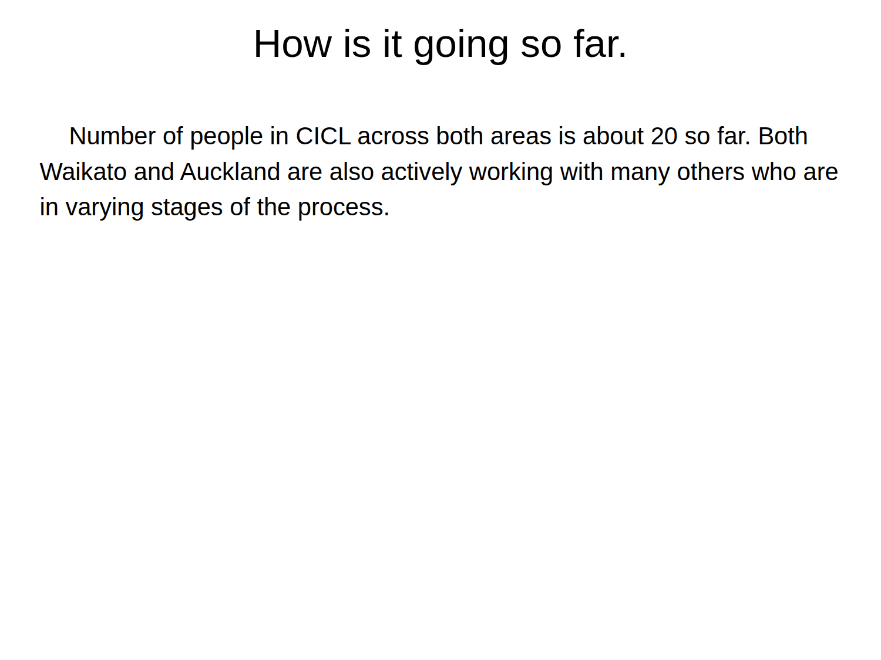How is it going so far.
Number of people in CICL across both areas is about 20 so far. Both Waikato and Auckland are also actively working with many others who are in varying stages of the process.